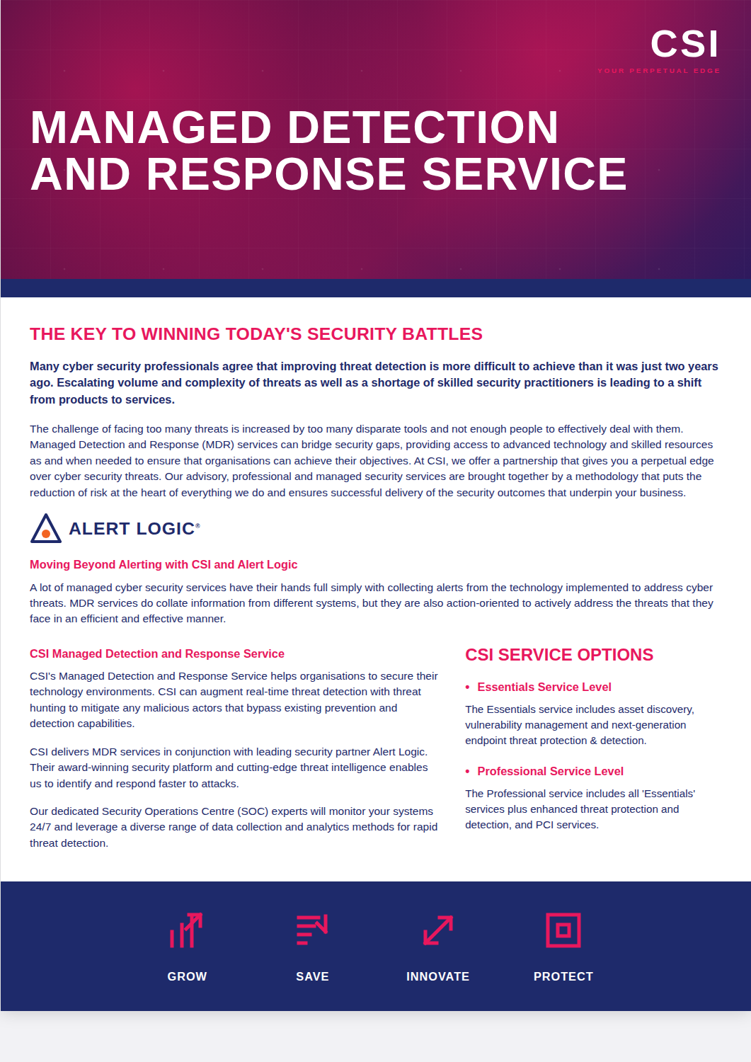CSI YOUR PERPETUAL EDGE
Managed Detection
and Response Service
The Key to Winning Today's Security Battles
Many cyber security professionals agree that improving threat detection is more difficult to achieve than it was just two years ago. Escalating volume and complexity of threats as well as a shortage of skilled security practitioners is leading to a shift from products to services.
The challenge of facing too many threats is increased by too many disparate tools and not enough people to effectively deal with them. Managed Detection and Response (MDR) services can bridge security gaps, providing access to advanced technology and skilled resources as and when needed to ensure that organisations can achieve their objectives. At CSI, we offer a partnership that gives you a perpetual edge over cyber security threats. Our advisory, professional and managed security services are brought together by a methodology that puts the reduction of risk at the heart of everything we do and ensures successful delivery of the security outcomes that underpin your business.
ALERT LOGIC®
Moving Beyond Alerting with CSI and Alert Logic
A lot of managed cyber security services have their hands full simply with collecting alerts from the technology implemented to address cyber threats. MDR services do collate information from different systems, but they are also action-oriented to actively address the threats that they face in an efficient and effective manner.
CSI Managed Detection and Response Service
CSI's Managed Detection and Response Service helps organisations to secure their technology environments. CSI can augment real-time threat detection with threat hunting to mitigate any malicious actors that bypass existing prevention and detection capabilities.
CSI delivers MDR services in conjunction with leading security partner Alert Logic. Their award-winning security platform and cutting-edge threat intelligence enables us to identify and respond faster to attacks.
Our dedicated Security Operations Centre (SOC) experts will monitor your systems 24/7 and leverage a diverse range of data collection and analytics methods for rapid threat detection.
CSI Service Options
•Essentials Service Level
The Essentials service includes asset discovery, vulnerability management and next-generation endpoint threat protection & detection.
•Professional Service Level
The Professional service includes all 'Essentials' services plus enhanced threat protection and detection, and PCI services.
Grow
Save
Innovate
Protect